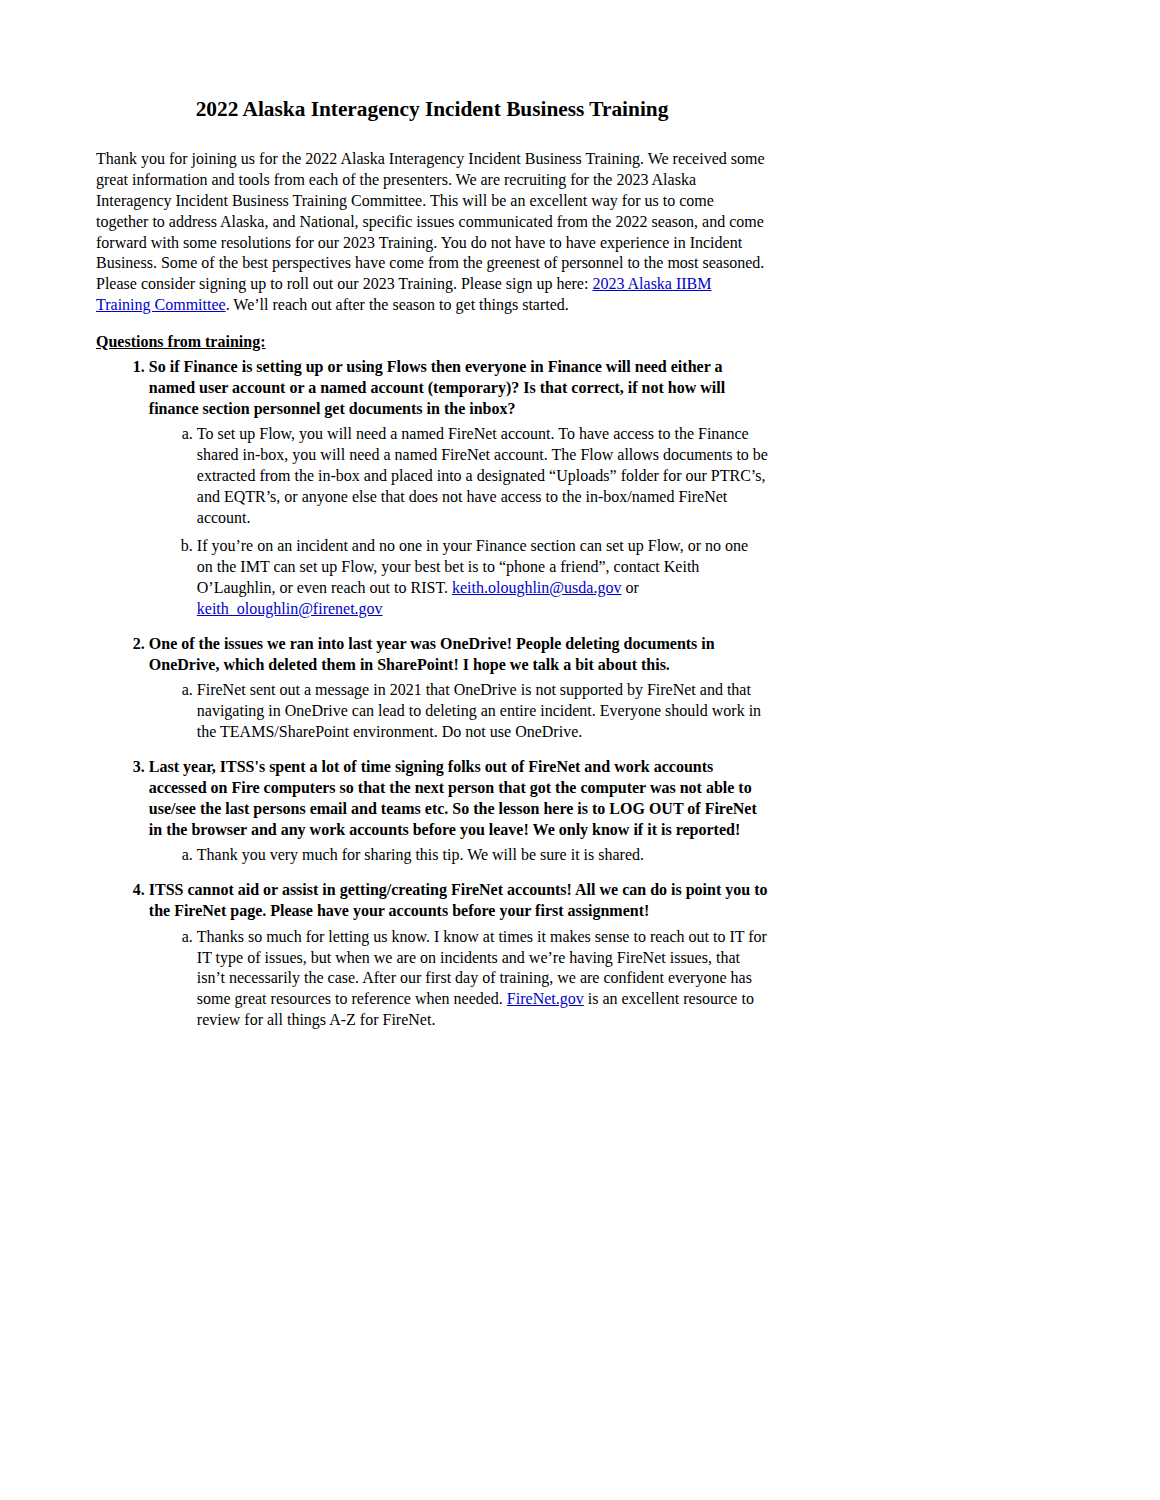2022 Alaska Interagency Incident Business Training
Thank you for joining us for the 2022 Alaska Interagency Incident Business Training. We received some great information and tools from each of the presenters. We are recruiting for the 2023 Alaska Interagency Incident Business Training Committee. This will be an excellent way for us to come together to address Alaska, and National, specific issues communicated from the 2022 season, and come forward with some resolutions for our 2023 Training. You do not have to have experience in Incident Business. Some of the best perspectives have come from the greenest of personnel to the most seasoned. Please consider signing up to roll out our 2023 Training. Please sign up here: 2023 Alaska IIBM Training Committee. We’ll reach out after the season to get things started.
Questions from training:
So if Finance is setting up or using Flows then everyone in Finance will need either a named user account or a named account (temporary)? Is that correct, if not how will finance section personnel get documents in the inbox?
To set up Flow, you will need a named FireNet account. To have access to the Finance shared in-box, you will need a named FireNet account. The Flow allows documents to be extracted from the in-box and placed into a designated “Uploads” folder for our PTRC’s, and EQTR’s, or anyone else that does not have access to the in-box/named FireNet account.
If you’re on an incident and no one in your Finance section can set up Flow, or no one on the IMT can set up Flow, your best bet is to “phone a friend”, contact Keith O’Laughlin, or even reach out to RIST. keith.oloughlin@usda.gov or keith_oloughlin@firenet.gov
One of the issues we ran into last year was OneDrive! People deleting documents in OneDrive, which deleted them in SharePoint! I hope we talk a bit about this.
FireNet sent out a message in 2021 that OneDrive is not supported by FireNet and that navigating in OneDrive can lead to deleting an entire incident. Everyone should work in the TEAMS/SharePoint environment. Do not use OneDrive.
Last year, ITSS's spent a lot of time signing folks out of FireNet and work accounts accessed on Fire computers so that the next person that got the computer was not able to use/see the last persons email and teams etc. So the lesson here is to LOG OUT of FireNet in the browser and any work accounts before you leave! We only know if it is reported!
Thank you very much for sharing this tip. We will be sure it is shared.
ITSS cannot aid or assist in getting/creating FireNet accounts! All we can do is point you to the FireNet page. Please have your accounts before your first assignment!
Thanks so much for letting us know. I know at times it makes sense to reach out to IT for IT type of issues, but when we are on incidents and we’re having FireNet issues, that isn’t necessarily the case. After our first day of training, we are confident everyone has some great resources to reference when needed. FireNet.gov is an excellent resource to review for all things A-Z for FireNet.